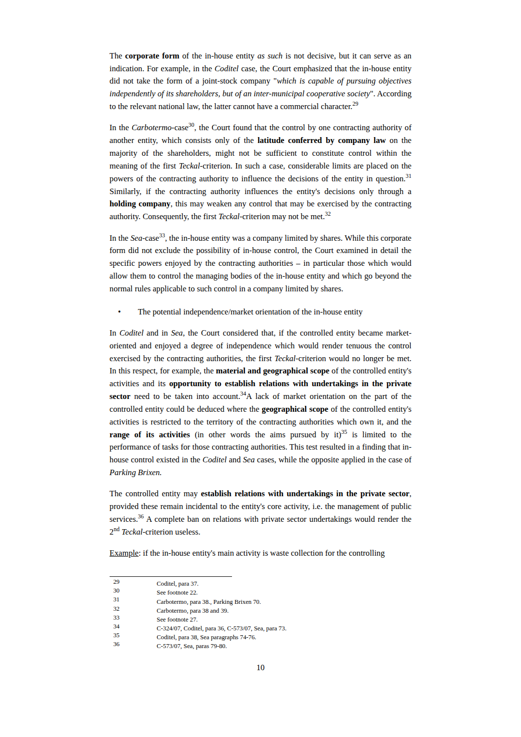The corporate form of the in-house entity as such is not decisive, but it can serve as an indication. For example, in the Coditel case, the Court emphasized that the in-house entity did not take the form of a joint-stock company "which is capable of pursuing objectives independently of its shareholders, but of an inter-municipal cooperative society". According to the relevant national law, the latter cannot have a commercial character.29
In the Carbotermo-case30, the Court found that the control by one contracting authority of another entity, which consists only of the latitude conferred by company law on the majority of the shareholders, might not be sufficient to constitute control within the meaning of the first Teckal-criterion. In such a case, considerable limits are placed on the powers of the contracting authority to influence the decisions of the entity in question.31 Similarly, if the contracting authority influences the entity's decisions only through a holding company, this may weaken any control that may be exercised by the contracting authority. Consequently, the first Teckal-criterion may not be met.32
In the Sea-case33, the in-house entity was a company limited by shares. While this corporate form did not exclude the possibility of in-house control, the Court examined in detail the specific powers enjoyed by the contracting authorities – in particular those which would allow them to control the managing bodies of the in-house entity and which go beyond the normal rules applicable to such control in a company limited by shares.
•
The potential independence/market orientation of the in-house entity
In Coditel and in Sea, the Court considered that, if the controlled entity became market-oriented and enjoyed a degree of independence which would render tenuous the control exercised by the contracting authorities, the first Teckal-criterion would no longer be met. In this respect, for example, the material and geographical scope of the controlled entity's activities and its opportunity to establish relations with undertakings in the private sector need to be taken into account.34A lack of market orientation on the part of the controlled entity could be deduced where the geographical scope of the controlled entity's activities is restricted to the territory of the contracting authorities which own it, and the range of its activities (in other words the aims pursued by it)35 is limited to the performance of tasks for those contracting authorities. This test resulted in a finding that in-house control existed in the Coditel and Sea cases, while the opposite applied in the case of Parking Brixen.
The controlled entity may establish relations with undertakings in the private sector, provided these remain incidental to the entity's core activity, i.e. the management of public services.36 A complete ban on relations with private sector undertakings would render the 2nd Teckal-criterion useless.
Example: if the in-house entity's main activity is waste collection for the controlling
| 29 | Coditel, para 37. |
| 30 | See footnote 22. |
| 31 | Carbotermo, para 38., Parking Brixen 70. |
| 32 | Carbotermo, para 38 and 39. |
| 33 | See footnote 27. |
| 34 | C-324/07, Coditel, para 36, C-573/07, Sea, para 73. |
| 35 | Coditel, para 38, Sea paragraphs 74-76. |
| 36 | C-573/07, Sea, paras 79-80. |
10